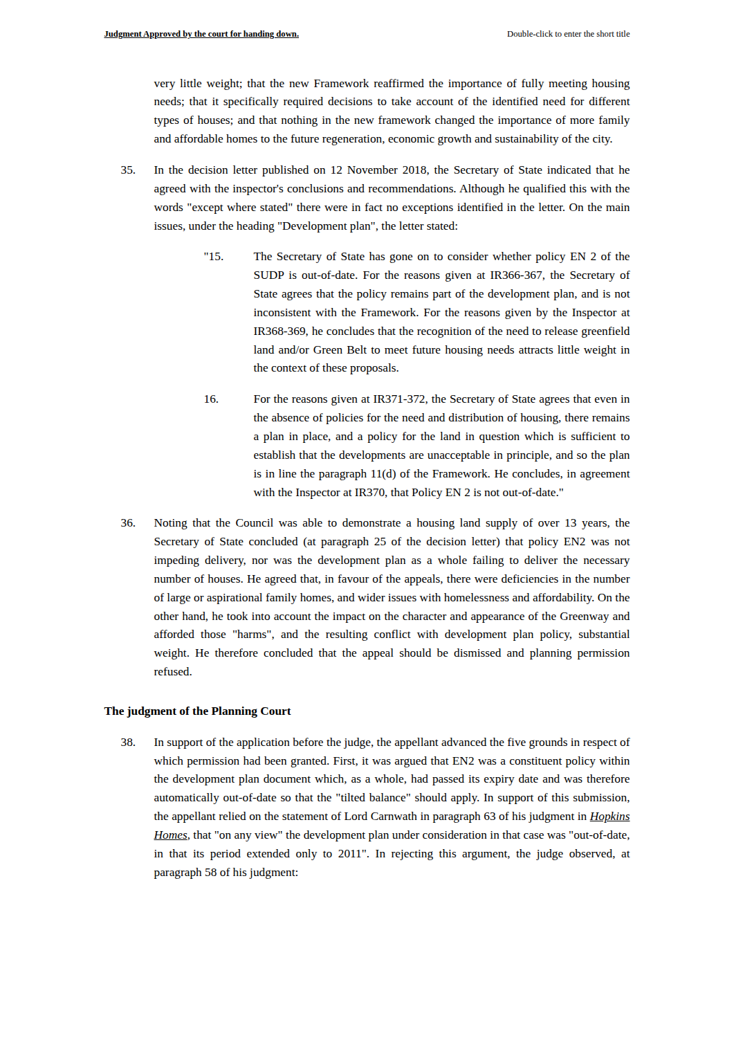Judgment Approved by the court for handing down. Double-click to enter the short title
very little weight; that the new Framework reaffirmed the importance of fully meeting housing needs; that it specifically required decisions to take account of the identified need for different types of houses; and that nothing in the new framework changed the importance of more family and affordable homes to the future regeneration, economic growth and sustainability of the city.
In the decision letter published on 12 November 2018, the Secretary of State indicated that he agreed with the inspector's conclusions and recommendations. Although he qualified this with the words "except where stated" there were in fact no exceptions identified in the letter. On the main issues, under the heading "Development plan", the letter stated:
"15. The Secretary of State has gone on to consider whether policy EN 2 of the SUDP is out-of-date. For the reasons given at IR366-367, the Secretary of State agrees that the policy remains part of the development plan, and is not inconsistent with the Framework. For the reasons given by the Inspector at IR368-369, he concludes that the recognition of the need to release greenfield land and/or Green Belt to meet future housing needs attracts little weight in the context of these proposals.
16. For the reasons given at IR371-372, the Secretary of State agrees that even in the absence of policies for the need and distribution of housing, there remains a plan in place, and a policy for the land in question which is sufficient to establish that the developments are unacceptable in principle, and so the plan is in line the paragraph 11(d) of the Framework. He concludes, in agreement with the Inspector at IR370, that Policy EN 2 is not out-of-date."
Noting that the Council was able to demonstrate a housing land supply of over 13 years, the Secretary of State concluded (at paragraph 25 of the decision letter) that policy EN2 was not impeding delivery, nor was the development plan as a whole failing to deliver the necessary number of houses. He agreed that, in favour of the appeals, there were deficiencies in the number of large or aspirational family homes, and wider issues with homelessness and affordability. On the other hand, he took into account the impact on the character and appearance of the Greenway and afforded those "harms", and the resulting conflict with development plan policy, substantial weight. He therefore concluded that the appeal should be dismissed and planning permission refused.
The judgment of the Planning Court
In support of the application before the judge, the appellant advanced the five grounds in respect of which permission had been granted. First, it was argued that EN2 was a constituent policy within the development plan document which, as a whole, had passed its expiry date and was therefore automatically out-of-date so that the "tilted balance" should apply. In support of this submission, the appellant relied on the statement of Lord Carnwath in paragraph 63 of his judgment in Hopkins Homes, that "on any view" the development plan under consideration in that case was "out-of-date, in that its period extended only to 2011". In rejecting this argument, the judge observed, at paragraph 58 of his judgment: